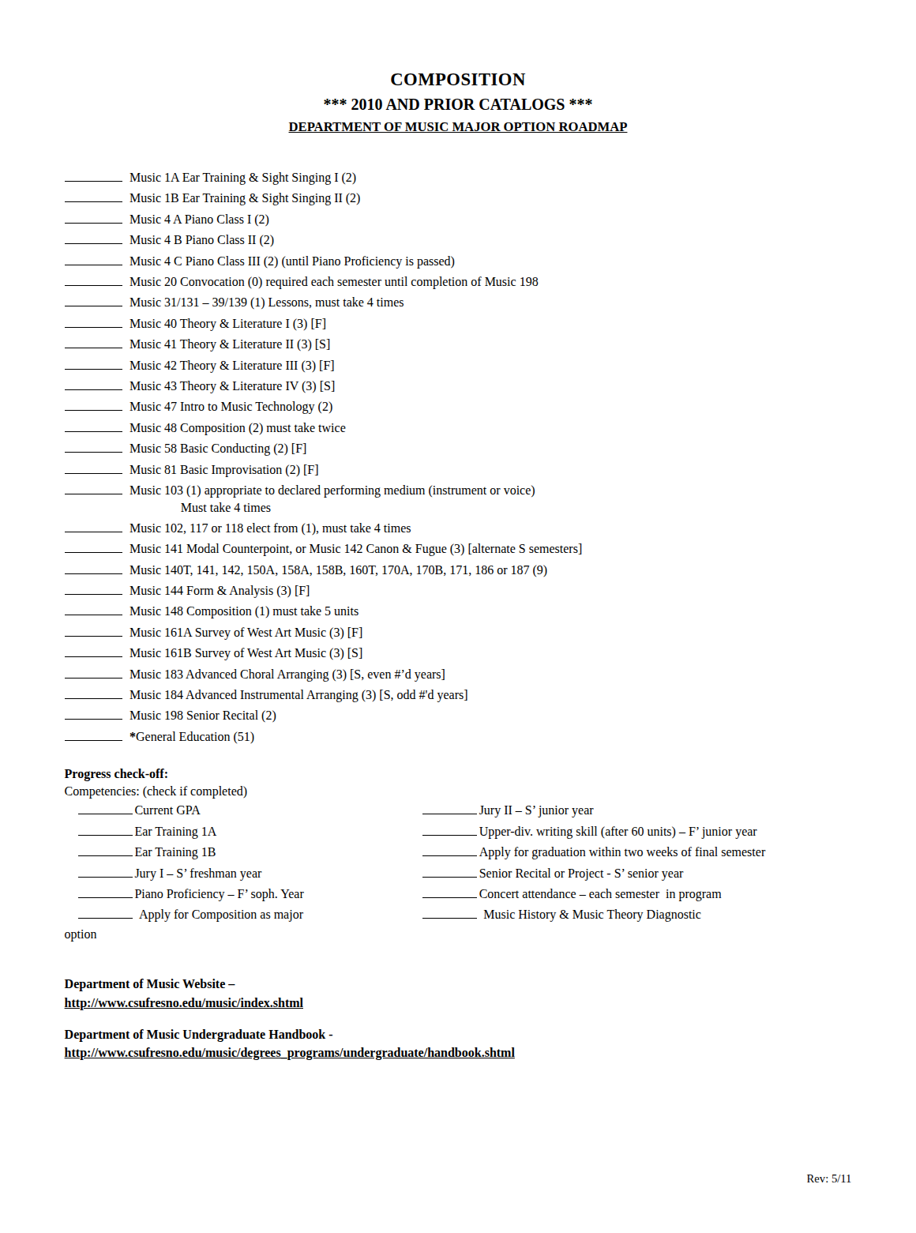COMPOSITION
*** 2010 AND PRIOR CATALOGS ***
DEPARTMENT OF MUSIC MAJOR OPTION ROADMAP
Music 1A Ear Training & Sight Singing I (2)
Music 1B Ear Training & Sight Singing II (2)
Music 4 A Piano Class I (2)
Music 4 B Piano Class II (2)
Music 4 C Piano Class III (2) (until Piano Proficiency is passed)
Music 20 Convocation (0) required each semester until completion of Music 198
Music 31/131 – 39/139 (1) Lessons, must take 4 times
Music 40 Theory & Literature I (3) [F]
Music 41 Theory & Literature II (3) [S]
Music 42 Theory & Literature III (3) [F]
Music 43 Theory & Literature IV (3) [S]
Music 47 Intro to Music Technology (2)
Music 48 Composition (2) must take twice
Music 58 Basic Conducting (2) [F]
Music 81 Basic Improvisation (2) [F]
Music 103 (1) appropriate to declared performing medium (instrument or voice) Must take 4 times
Music 102, 117 or 118 elect from (1), must take 4 times
Music 141 Modal Counterpoint, or Music 142 Canon & Fugue (3) [alternate S semesters]
Music 140T, 141, 142, 150A, 158A, 158B, 160T, 170A, 170B, 171, 186 or 187 (9)
Music 144 Form & Analysis (3) [F]
Music 148 Composition (1) must take 5 units
Music 161A Survey of West Art Music (3) [F]
Music 161B Survey of West Art Music (3) [S]
Music 183 Advanced Choral Arranging (3) [S, even #’d years]
Music 184 Advanced Instrumental Arranging (3) [S, odd #'d years]
Music 198 Senior Recital (2)
*General Education (51)
Progress check-off:
Competencies: (check if completed)
| Current GPA | Jury II – S’ junior year |
| Ear Training 1A | Upper-div. writing skill (after 60 units) – F’ junior year |
| Ear Training 1B | Apply for graduation within two weeks of final semester |
| Jury I – S’ freshman year | Senior Recital or Project - S’ senior year |
| Piano Proficiency – F’ soph. Year | Concert attendance – each semester in program |
| Apply for Composition as major | Music History & Music Theory Diagnostic |
option
Department of Music Website –
http://www.csufresno.edu/music/index.shtml
Department of Music Undergraduate Handbook -
http://www.csufresno.edu/music/degrees_programs/undergraduate/handbook.shtml
Rev: 5/11